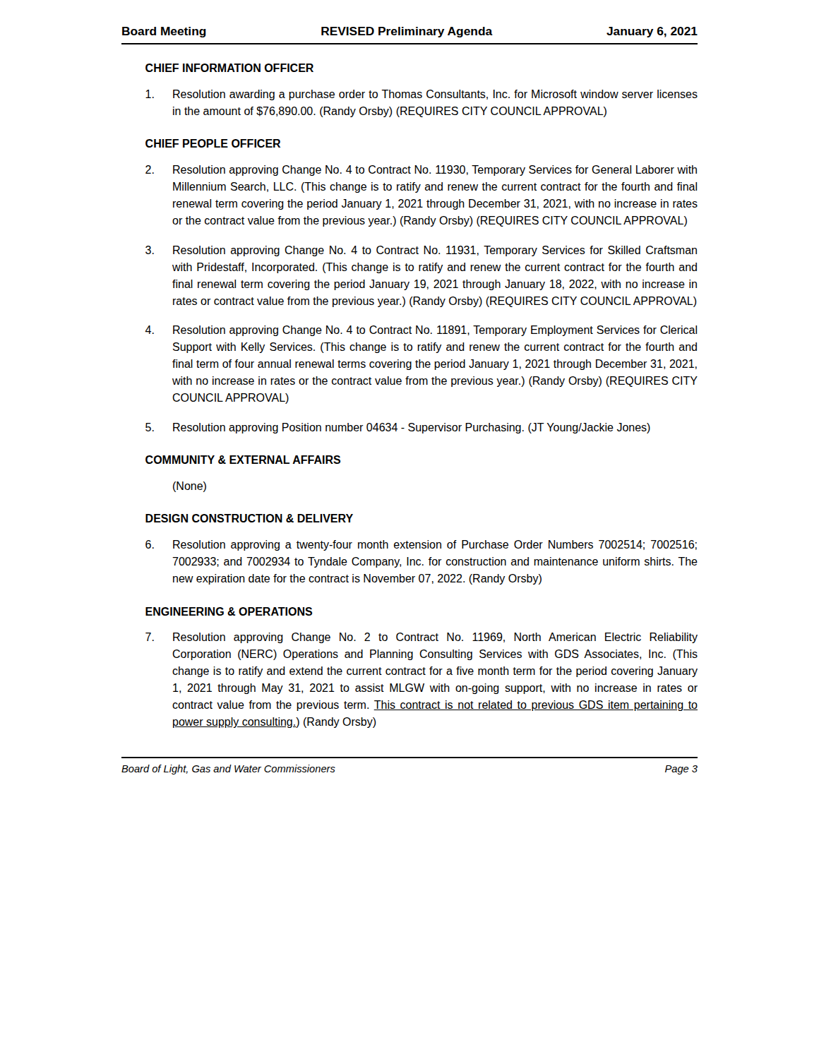Board Meeting REVISED Preliminary Agenda January 6, 2021
CHIEF INFORMATION OFFICER
1. Resolution awarding a purchase order to Thomas Consultants, Inc. for Microsoft window server licenses in the amount of $76,890.00. (Randy Orsby) (REQUIRES CITY COUNCIL APPROVAL)
CHIEF PEOPLE OFFICER
2. Resolution approving Change No. 4 to Contract No. 11930, Temporary Services for General Laborer with Millennium Search, LLC. (This change is to ratify and renew the current contract for the fourth and final renewal term covering the period January 1, 2021 through December 31, 2021, with no increase in rates or the contract value from the previous year.) (Randy Orsby) (REQUIRES CITY COUNCIL APPROVAL)
3. Resolution approving Change No. 4 to Contract No. 11931, Temporary Services for Skilled Craftsman with Pridestaff, Incorporated. (This change is to ratify and renew the current contract for the fourth and final renewal term covering the period January 19, 2021 through January 18, 2022, with no increase in rates or contract value from the previous year.) (Randy Orsby) (REQUIRES CITY COUNCIL APPROVAL)
4. Resolution approving Change No. 4 to Contract No. 11891, Temporary Employment Services for Clerical Support with Kelly Services. (This change is to ratify and renew the current contract for the fourth and final term of four annual renewal terms covering the period January 1, 2021 through December 31, 2021, with no increase in rates or the contract value from the previous year.) (Randy Orsby) (REQUIRES CITY COUNCIL APPROVAL)
5. Resolution approving Position number 04634 - Supervisor Purchasing. (JT Young/Jackie Jones)
COMMUNITY & EXTERNAL AFFAIRS
(None)
DESIGN CONSTRUCTION & DELIVERY
6. Resolution approving a twenty-four month extension of Purchase Order Numbers 7002514; 7002516; 7002933; and 7002934 to Tyndale Company, Inc. for construction and maintenance uniform shirts. The new expiration date for the contract is November 07, 2022. (Randy Orsby)
ENGINEERING & OPERATIONS
7. Resolution approving Change No. 2 to Contract No. 11969, North American Electric Reliability Corporation (NERC) Operations and Planning Consulting Services with GDS Associates, Inc. (This change is to ratify and extend the current contract for a five month term for the period covering January 1, 2021 through May 31, 2021 to assist MLGW with on-going support, with no increase in rates or contract value from the previous term. This contract is not related to previous GDS item pertaining to power supply consulting.) (Randy Orsby)
Board of Light, Gas and Water Commissioners Page 3